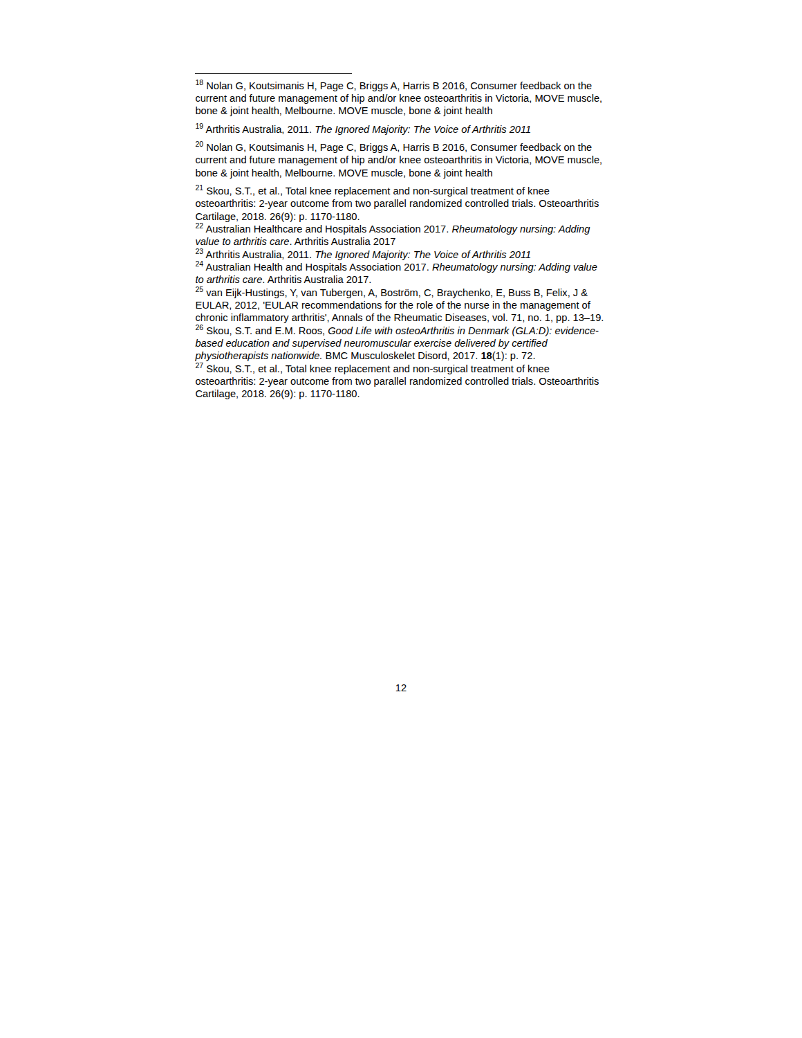18 Nolan G, Koutsimanis H, Page C, Briggs A, Harris B 2016, Consumer feedback on the current and future management of hip and/or knee osteoarthritis in Victoria, MOVE muscle, bone & joint health, Melbourne. MOVE muscle, bone & joint health
19 Arthritis Australia, 2011. The Ignored Majority: The Voice of Arthritis 2011
20 Nolan G, Koutsimanis H, Page C, Briggs A, Harris B 2016, Consumer feedback on the current and future management of hip and/or knee osteoarthritis in Victoria, MOVE muscle, bone & joint health, Melbourne. MOVE muscle, bone & joint health
21 Skou, S.T., et al., Total knee replacement and non-surgical treatment of knee osteoarthritis: 2-year outcome from two parallel randomized controlled trials. Osteoarthritis Cartilage, 2018. 26(9): p. 1170-1180.
22 Australian Healthcare and Hospitals Association 2017. Rheumatology nursing: Adding value to arthritis care. Arthritis Australia 2017
23 Arthritis Australia, 2011. The Ignored Majority: The Voice of Arthritis 2011
24 Australian Health and Hospitals Association 2017. Rheumatology nursing: Adding value to arthritis care. Arthritis Australia 2017.
25 van Eijk-Hustings, Y, van Tubergen, A, Boström, C, Braychenko, E, Buss B, Felix, J & EULAR, 2012, 'EULAR recommendations for the role of the nurse in the management of chronic inflammatory arthritis', Annals of the Rheumatic Diseases, vol. 71, no. 1, pp. 13–19.
26 Skou, S.T. and E.M. Roos, Good Life with osteoArthritis in Denmark (GLA:D): evidence-based education and supervised neuromuscular exercise delivered by certified physiotherapists nationwide. BMC Musculoskelet Disord, 2017. 18(1): p. 72.
27 Skou, S.T., et al., Total knee replacement and non-surgical treatment of knee osteoarthritis: 2-year outcome from two parallel randomized controlled trials. Osteoarthritis Cartilage, 2018. 26(9): p. 1170-1180.
12